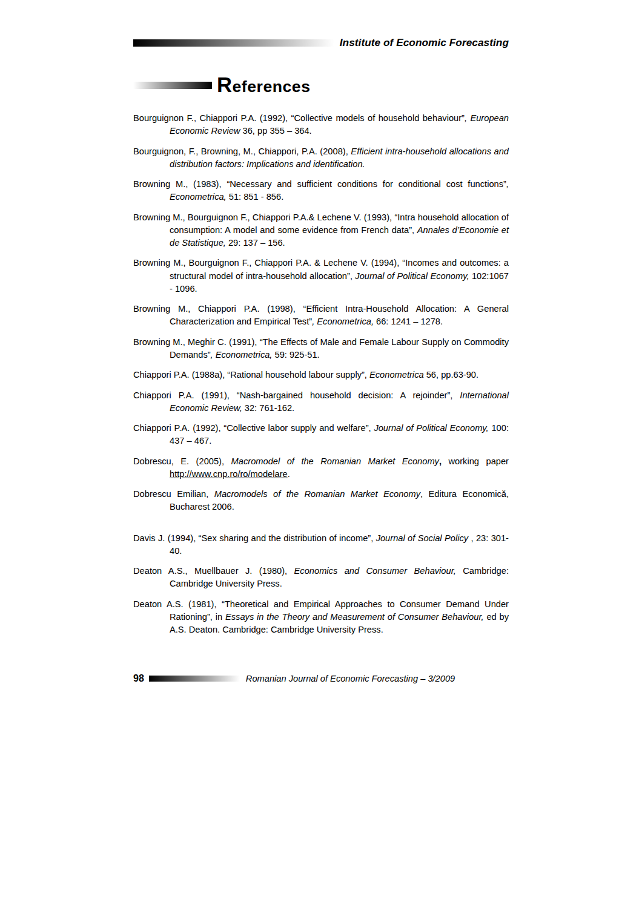Institute of Economic Forecasting
References
Bourguignon F., Chiappori P.A. (1992), “Collective models of household behaviour”, European Economic Review 36, pp 355 – 364.
Bourguignon, F., Browning, M., Chiappori, P.A. (2008), Efficient intra-household allocations and distribution factors: Implications and identification.
Browning M., (1983), “Necessary and sufficient conditions for conditional cost functions”, Econometrica, 51: 851 - 856.
Browning M., Bourguignon F., Chiappori P.A.& Lechene V. (1993), “Intra household allocation of consumption: A model and some evidence from French data”, Annales d’Economie et de Statistique, 29: 137 – 156.
Browning M., Bourguignon F., Chiappori P.A. & Lechene V. (1994), “Incomes and outcomes: a structural model of intra-household allocation”, Journal of Political Economy, 102:1067 - 1096.
Browning M., Chiappori P.A. (1998), “Efficient Intra-Household Allocation: A General Characterization and Empirical Test”, Econometrica, 66: 1241 – 1278.
Browning M., Meghir C. (1991), “The Effects of Male and Female Labour Supply on Commodity Demands”, Econometrica, 59: 925-51.
Chiappori P.A. (1988a), “Rational household labour supply”, Econometrica 56, pp.63-90.
Chiappori P.A. (1991), “Nash-bargained household decision: A rejoinder”, International Economic Review, 32: 761-162.
Chiappori P.A. (1992), “Collective labor supply and welfare”, Journal of Political Economy, 100: 437 – 467.
Dobrescu, E. (2005), Macromodel of the Romanian Market Economy, working paper http://www.cnp.ro/ro/modelare.
Dobrescu Emilian, Macromodels of the Romanian Market Economy, Editura Economică, Bucharest 2006.
Davis J. (1994), “Sex sharing and the distribution of income”, Journal of Social Policy , 23: 301-40.
Deaton A.S., Muellbauer J. (1980), Economics and Consumer Behaviour, Cambridge: Cambridge University Press.
Deaton A.S. (1981), “Theoretical and Empirical Approaches to Consumer Demand Under Rationing”, in Essays in the Theory and Measurement of Consumer Behaviour, ed by A.S. Deaton. Cambridge: Cambridge University Press.
98
Romanian Journal of Economic Forecasting – 3/2009